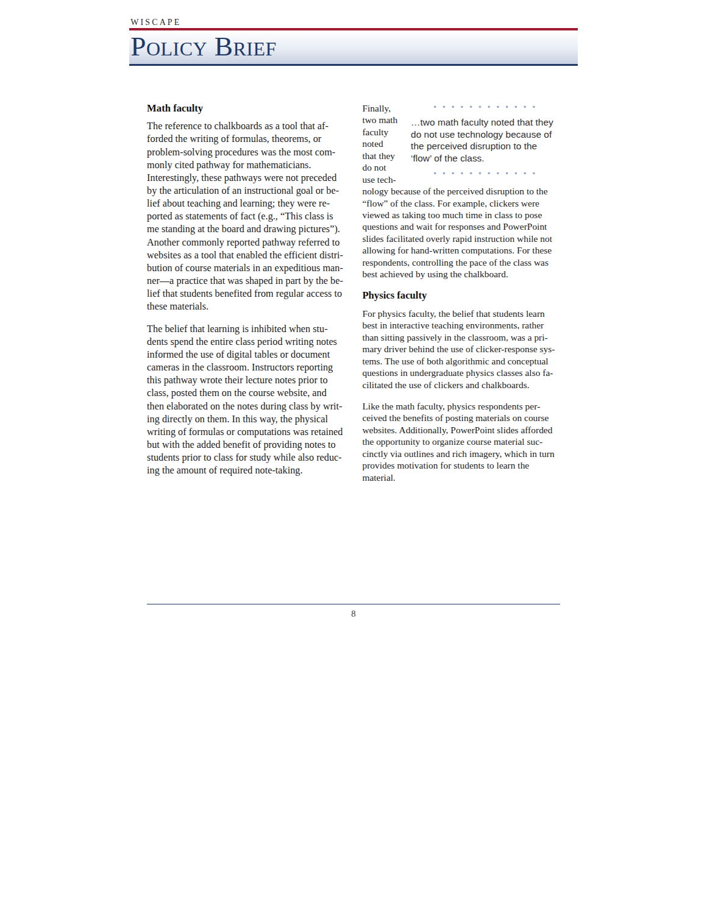WISCAPE
Policy Brief
Math faculty
The reference to chalkboards as a tool that afforded the writing of formulas, theorems, or problem-solving procedures was the most commonly cited pathway for mathematicians. Interestingly, these pathways were not preceded by the articulation of an instructional goal or belief about teaching and learning; they were reported as statements of fact (e.g., “This class is me standing at the board and drawing pictures”). Another commonly reported pathway referred to websites as a tool that enabled the efficient distribution of course materials in an expeditious manner—a practice that was shaped in part by the belief that students benefited from regular access to these materials.
The belief that learning is inhibited when students spend the entire class period writing notes informed the use of digital tables or document cameras in the classroom. Instructors reporting this pathway wrote their lecture notes prior to class, posted them on the course website, and then elaborated on the notes during class by writing directly on them. In this way, the physical writing of formulas or computations was retained but with the added benefit of providing notes to students prior to class for study while also reducing the amount of required note-taking.
• • • • • • • • • • • •
…two math faculty noted that they do not use technology because of the perceived disruption to the ‘flow’ of the class.
• • • • • • • • • • • •
Finally, two math faculty noted that they do not use technology because of the perceived disruption to the “flow” of the class. For example, clickers were viewed as taking too much time in class to pose questions and wait for responses and PowerPoint slides facilitated overly rapid instruction while not allowing for hand-written computations. For these respondents, controlling the pace of the class was best achieved by using the chalkboard.
Physics faculty
For physics faculty, the belief that students learn best in interactive teaching environments, rather than sitting passively in the classroom, was a primary driver behind the use of clicker-response systems. The use of both algorithmic and conceptual questions in undergraduate physics classes also facilitated the use of clickers and chalkboards.
Like the math faculty, physics respondents perceived the benefits of posting materials on course websites. Additionally, PowerPoint slides afforded the opportunity to organize course material succinctly via outlines and rich imagery, which in turn provides motivation for students to learn the material.
8